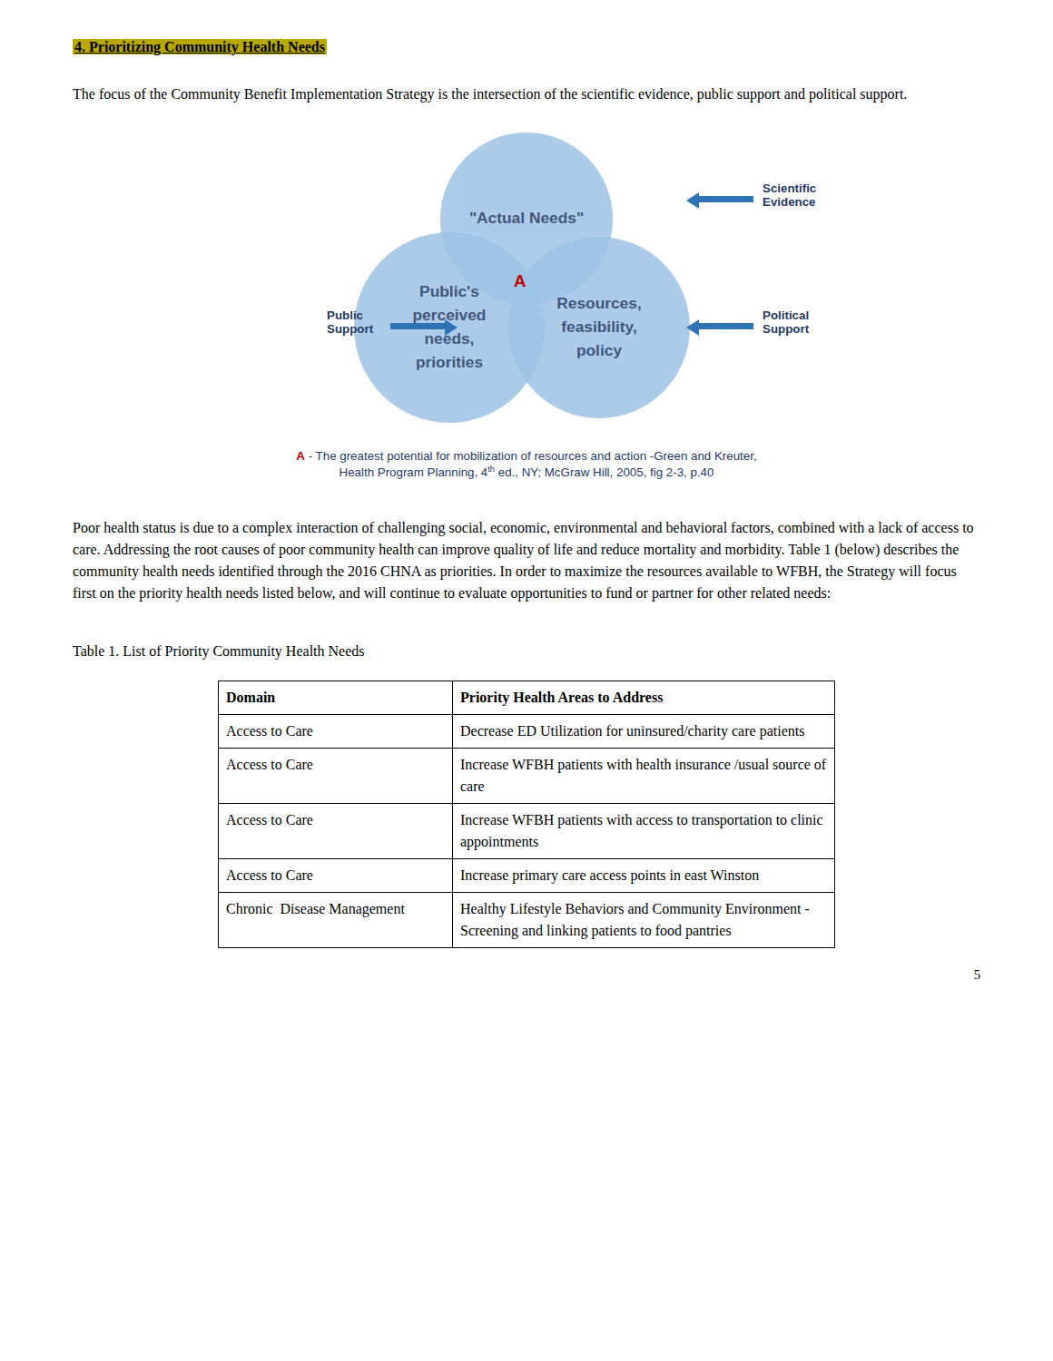4. Prioritizing Community Health Needs
The focus of the Community Benefit Implementation Strategy is the intersection of the scientific evidence, public support and political support.
"Actual Needs"
Public's
perceived
needs,
priorities
Resources,
feasibility,
policy
A
Scientific
Evidence
Political
Support
Public
Support
A - The greatest potential for mobilization of resources and action -Green and Kreuter,
Health Program Planning, 4th ed., NY; McGraw Hill, 2005, fig 2-3, p.40
Poor health status is due to a complex interaction of challenging social, economic, environmental and behavioral factors, combined with a lack of access to care. Addressing the root causes of poor community health can improve quality of life and reduce mortality and morbidity. Table 1 (below) describes the community health needs identified through the 2016 CHNA as priorities. In order to maximize the resources available to WFBH, the Strategy will focus first on the priority health needs listed below, and will continue to evaluate opportunities to fund or partner for other related needs:
Table 1. List of Priority Community Health Needs
| Domain | Priority Health Areas to Address |
| --- | --- |
| Access to Care | Decrease ED Utilization for uninsured/charity care patients |
| Access to Care | Increase WFBH patients with health insurance /usual source of care |
| Access to Care | Increase WFBH patients with access to transportation to clinic appointments |
| Access to Care | Increase primary care access points in east Winston |
| Chronic Disease Management | Healthy Lifestyle Behaviors and Community Environment -Screening and linking patients to food pantries |
5